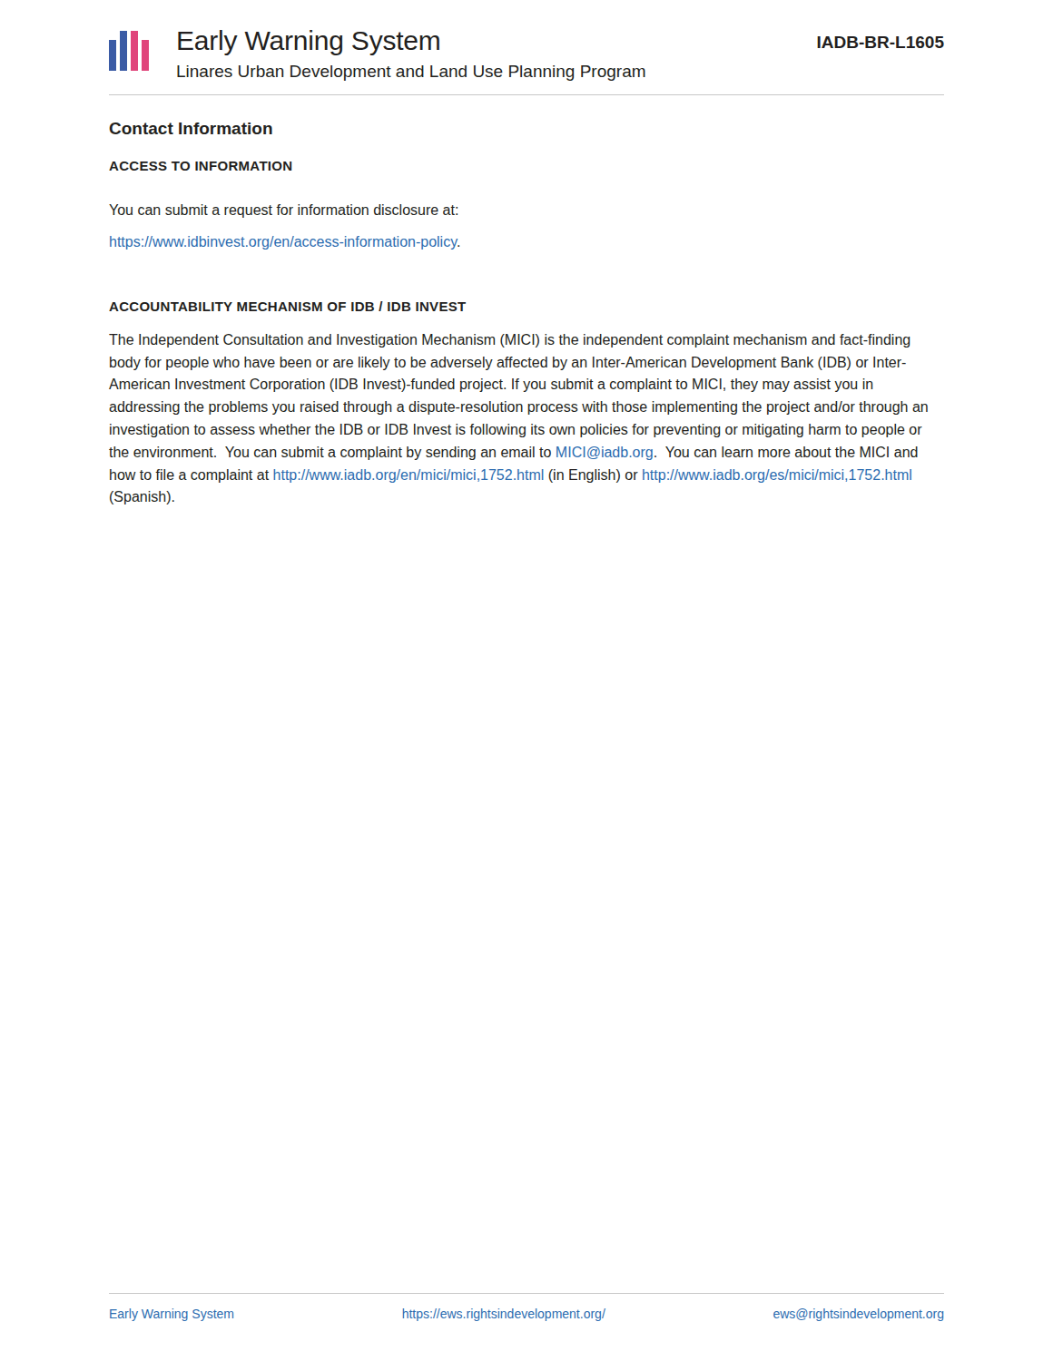Early Warning System
Linares Urban Development and Land Use Planning Program
IADB-BR-L1605
Contact Information
Access to Information
You can submit a request for information disclosure at:
https://www.idbinvest.org/en/access-information-policy.
Accountability Mechanism of IDB / IDB Invest
The Independent Consultation and Investigation Mechanism (MICI) is the independent complaint mechanism and fact-finding body for people who have been or are likely to be adversely affected by an Inter-American Development Bank (IDB) or Inter-American Investment Corporation (IDB Invest)-funded project. If you submit a complaint to MICI, they may assist you in addressing the problems you raised through a dispute-resolution process with those implementing the project and/or through an investigation to assess whether the IDB or IDB Invest is following its own policies for preventing or mitigating harm to people or the environment. You can submit a complaint by sending an email to MICI@iadb.org. You can learn more about the MICI and how to file a complaint at http://www.iadb.org/en/mici/mici,1752.html (in English) or http://www.iadb.org/es/mici/mici,1752.html (Spanish).
Early Warning System
https://ews.rightsindevelopment.org/
ews@rightsindevelopment.org